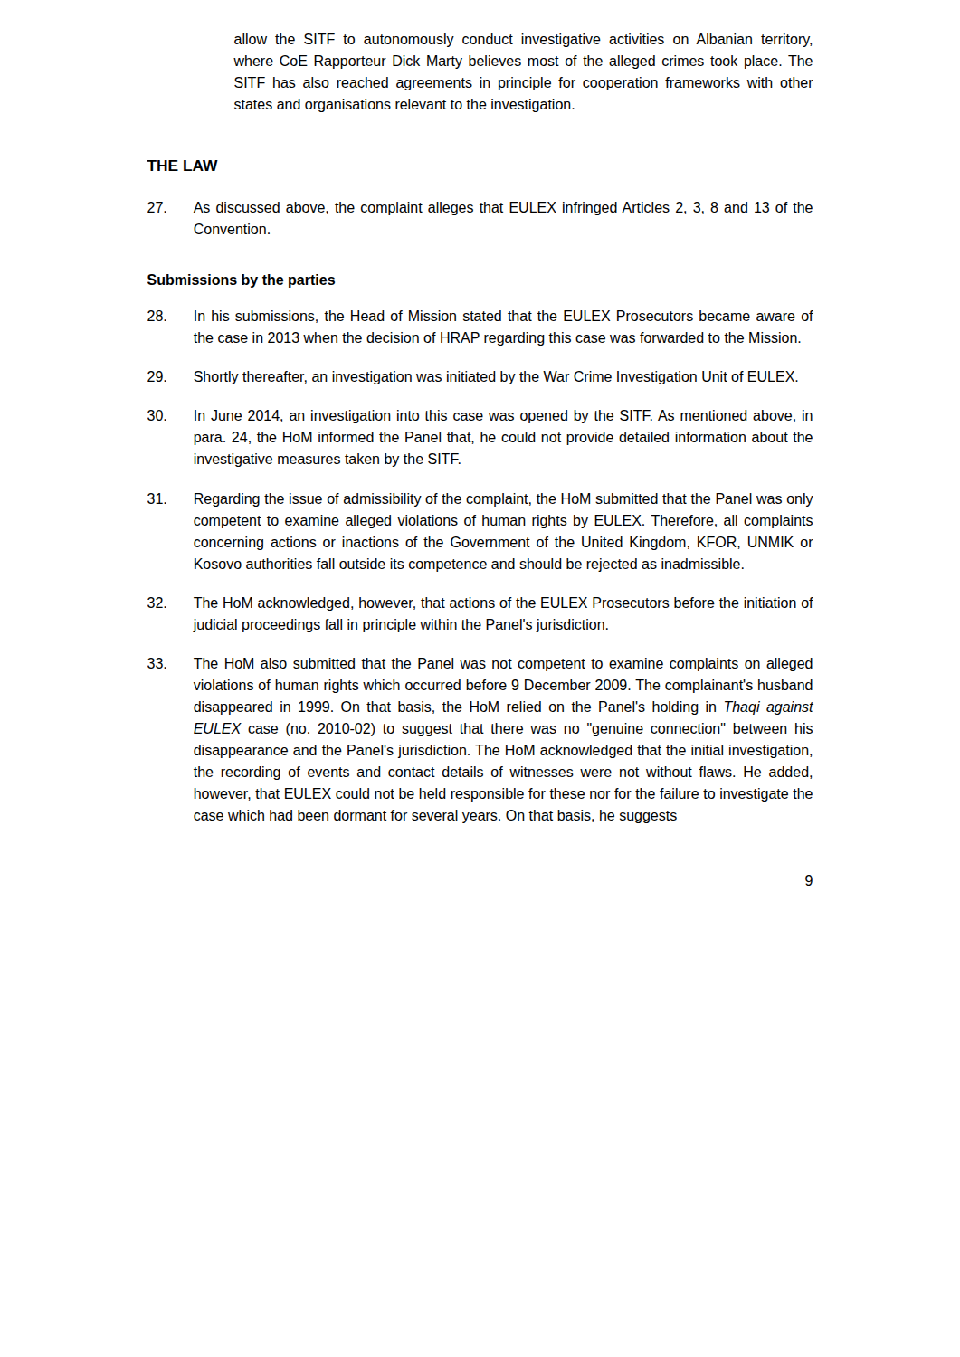allow the SITF to autonomously conduct investigative activities on Albanian territory, where CoE Rapporteur Dick Marty believes most of the alleged crimes took place. The SITF has also reached agreements in principle for cooperation frameworks with other states and organisations relevant to the investigation.
THE LAW
27.
As discussed above, the complaint alleges that EULEX infringed Articles 2, 3, 8 and 13 of the Convention.
Submissions by the parties
28.
In his submissions, the Head of Mission stated that the EULEX Prosecutors became aware of the case in 2013 when the decision of HRAP regarding this case was forwarded to the Mission.
29.
Shortly thereafter, an investigation was initiated by the War Crime Investigation Unit of EULEX.
30.
In June 2014, an investigation into this case was opened by the SITF. As mentioned above, in para. 24, the HoM informed the Panel that, he could not provide detailed information about the investigative measures taken by the SITF.
31.
Regarding the issue of admissibility of the complaint, the HoM submitted that the Panel was only competent to examine alleged violations of human rights by EULEX. Therefore, all complaints concerning actions or inactions of the Government of the United Kingdom, KFOR, UNMIK or Kosovo authorities fall outside its competence and should be rejected as inadmissible.
32.
The HoM acknowledged, however, that actions of the EULEX Prosecutors before the initiation of judicial proceedings fall in principle within the Panel's jurisdiction.
33.
The HoM also submitted that the Panel was not competent to examine complaints on alleged violations of human rights which occurred before 9 December 2009. The complainant's husband disappeared in 1999. On that basis, the HoM relied on the Panel's holding in Thaqi against EULEX case (no. 2010-02) to suggest that there was no "genuine connection" between his disappearance and the Panel's jurisdiction. The HoM acknowledged that the initial investigation, the recording of events and contact details of witnesses were not without flaws. He added, however, that EULEX could not be held responsible for these nor for the failure to investigate the case which had been dormant for several years. On that basis, he suggests
9